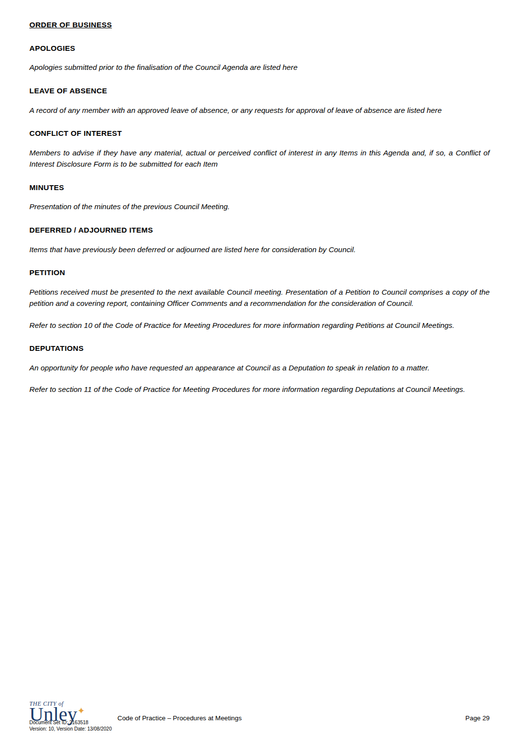ORDER OF BUSINESS
APOLOGIES
Apologies submitted prior to the finalisation of the Council Agenda are listed here
LEAVE OF ABSENCE
A record of any member with an approved leave of absence, or any requests for approval of leave of absence are listed here
CONFLICT OF INTEREST
Members to advise if they have any material, actual or perceived conflict of interest in any Items in this Agenda and, if so, a Conflict of Interest Disclosure Form is to be submitted for each Item
MINUTES
Presentation of the minutes of the previous Council Meeting.
DEFERRED / ADJOURNED ITEMS
Items that have previously been deferred or adjourned are listed here for consideration by Council.
PETITION
Petitions received must be presented to the next available Council meeting. Presentation of a Petition to Council comprises a copy of the petition and a covering report, containing Officer Comments and a recommendation for the consideration of Council.
Refer to section 10 of the Code of Practice for Meeting Procedures for more information regarding Petitions at Council Meetings.
DEPUTATIONS
An opportunity for people who have requested an appearance at Council as a Deputation to speak in relation to a matter.
Refer to section 11 of the Code of Practice for Meeting Procedures for more information regarding Deputations at Council Meetings.
| THE CITY of Unley ✦ | Code of Practice – Procedures at Meetings | Page 29 |
Document Set ID: 2163518
Version: 10, Version Date: 13/08/2020